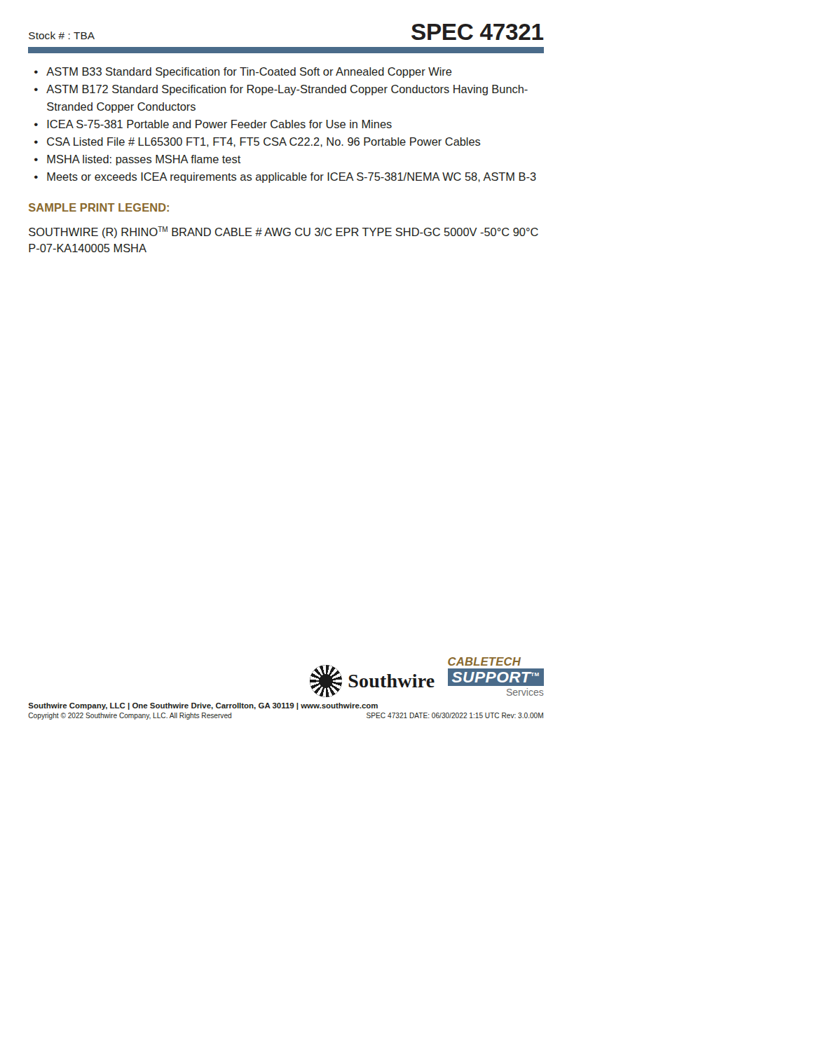Stock # : TBA
SPEC 47321
ASTM B33 Standard Specification for Tin-Coated Soft or Annealed Copper Wire
ASTM B172 Standard Specification for Rope-Lay-Stranded Copper Conductors Having Bunch-Stranded Copper Conductors
ICEA S-75-381 Portable and Power Feeder Cables for Use in Mines
CSA Listed File # LL65300 FT1, FT4, FT5 CSA C22.2, No. 96 Portable Power Cables
MSHA listed: passes MSHA flame test
Meets or exceeds ICEA requirements as applicable for ICEA S-75-381/NEMA WC 58, ASTM B-3
SAMPLE PRINT LEGEND:
SOUTHWIRE (R) RHINOTM BRAND CABLE # AWG CU 3/C EPR TYPE SHD-GC 5000V -50°C 90°C P-07-KA140005 MSHA
Southwire
CABLETECH
SUPPORTTM
Services
Southwire Company, LLC | One Southwire Drive, Carrollton, GA 30119 | www.southwire.com
Copyright © 2022 Southwire Company, LLC. All Rights Reserved
SPEC 47321 DATE: 06/30/2022 1:15 UTC Rev: 3.0.00M